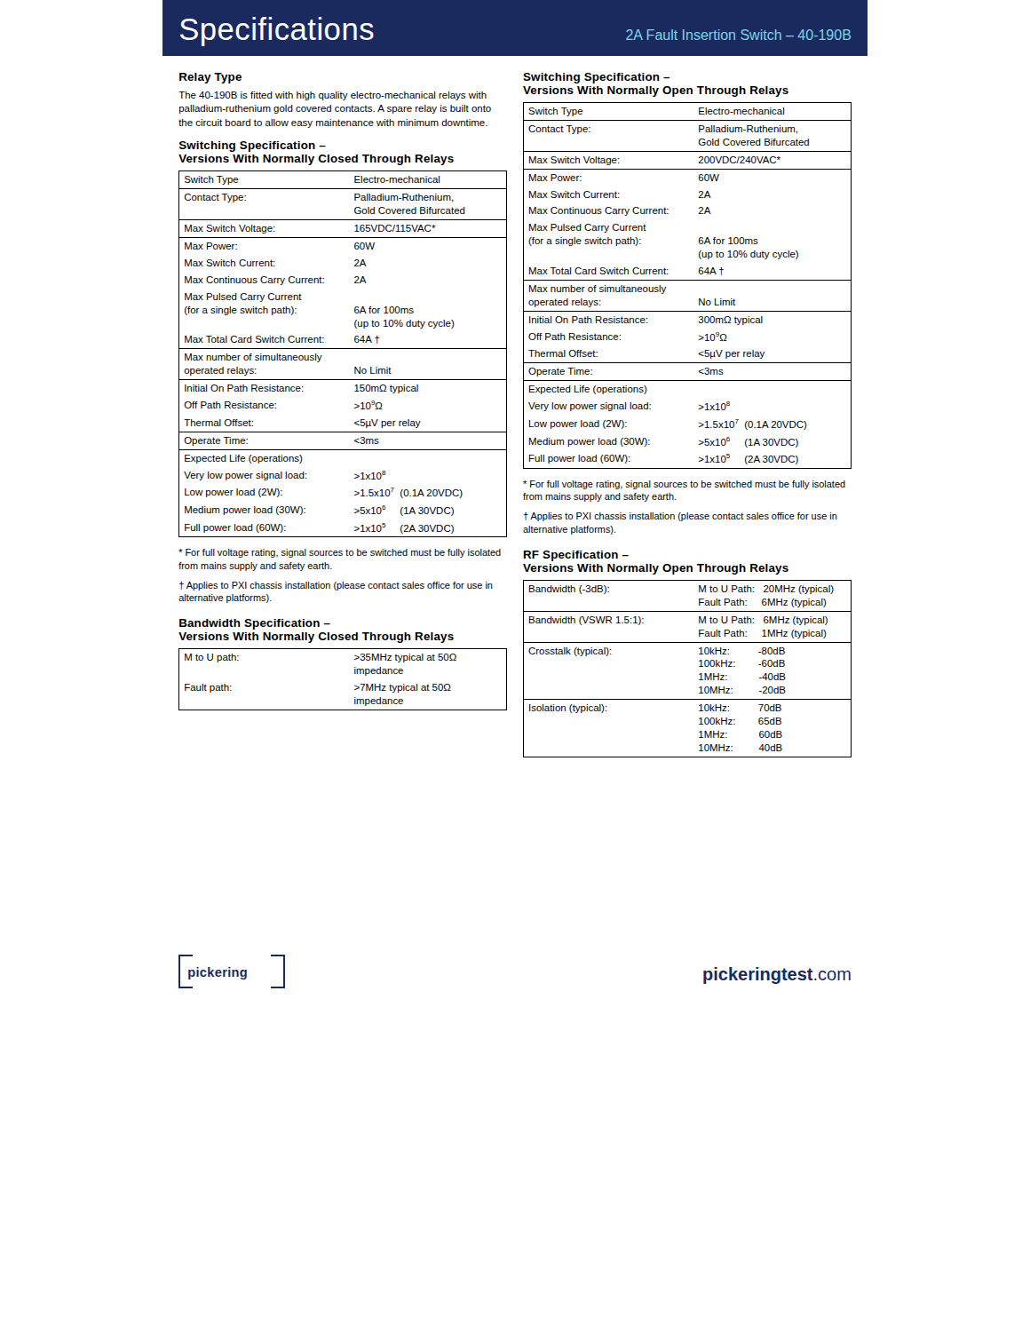Specifications
2A Fault Insertion Switch – 40-190B
Relay Type
The 40-190B is fitted with high quality electro-mechanical relays with palladium-ruthenium gold covered contacts. A spare relay is built onto the circuit board to allow easy maintenance with minimum downtime.
Switching Specification –
Versions With Normally Closed Through Relays
| Switch Type | Electro-mechanical |
| Contact Type: | Palladium-Ruthenium, Gold Covered Bifurcated |
| Max Switch Voltage: | 165VDC/115VAC* |
| Max Power: | 60W |
| Max Switch Current: | 2A |
| Max Continuous Carry Current: | 2A |
| Max Pulsed Carry Current (for a single switch path): | 6A for 100ms (up to 10% duty cycle) |
| Max Total Card Switch Current: | 64A † |
| Max number of simultaneously operated relays: | No Limit |
| Initial On Path Resistance: | 150mΩ typical |
| Off Path Resistance: | >10 9 Ω |
| Thermal Offset: | <5µV per relay |
| Operate Time: | <3ms |
| Expected Life (operations) | |
| Very low power signal load: | >1x10 8 |
| Low power load (2W): | >1.5x10 7 (0.1A 20VDC) |
| Medium power load (30W): | >5x10 6 (1A 30VDC) |
| Full power load (60W): | >1x10 5 (2A 30VDC) |
* For full voltage rating, signal sources to be switched must be fully isolated from mains supply and safety earth.
† Applies to PXI chassis installation (please contact sales office for use in alternative platforms).
Bandwidth Specification –
Versions With Normally Closed Through Relays
| M to U path: | >35MHz typical at 50Ω impedance |
| Fault path: | >7MHz typical at 50Ω impedance |
Switching Specification –
Versions With Normally Open Through Relays
| Switch Type | Electro-mechanical |
| Contact Type: | Palladium-Ruthenium, Gold Covered Bifurcated |
| Max Switch Voltage: | 200VDC/240VAC* |
| Max Power: | 60W |
| Max Switch Current: | 2A |
| Max Continuous Carry Current: | 2A |
| Max Pulsed Carry Current (for a single switch path): | 6A for 100ms (up to 10% duty cycle) |
| Max Total Card Switch Current: | 64A † |
| Max number of simultaneously operated relays: | No Limit |
| Initial On Path Resistance: | 300mΩ typical |
| Off Path Resistance: | >10 9 Ω |
| Thermal Offset: | <5µV per relay |
| Operate Time: | <3ms |
| Expected Life (operations) | |
| Very low power signal load: | >1x10 8 |
| Low power load (2W): | >1.5x10 7 (0.1A 20VDC) |
| Medium power load (30W): | >5x10 6 (1A 30VDC) |
| Full power load (60W): | >1x10 5 (2A 30VDC) |
* For full voltage rating, signal sources to be switched must be fully isolated from mains supply and safety earth.
† Applies to PXI chassis installation (please contact sales office for use in alternative platforms).
RF Specification –
Versions With Normally Open Through Relays
| Bandwidth (-3dB): | M to U Path: 20MHz (typical) Fault Path: 6MHz (typical) |
| Bandwidth (VSWR 1.5:1): | M to U Path: 6MHz (typical) Fault Path: 1MHz (typical) |
| Crosstalk (typical): | 10kHz: -80dB 100kHz: -60dB 1MHz: -40dB 10MHz: -20dB |
| Isolation (typical): | 10kHz: 70dB 100kHz: 65dB 1MHz: 60dB 10MHz: 40dB |
pickering
pickeringtest.com